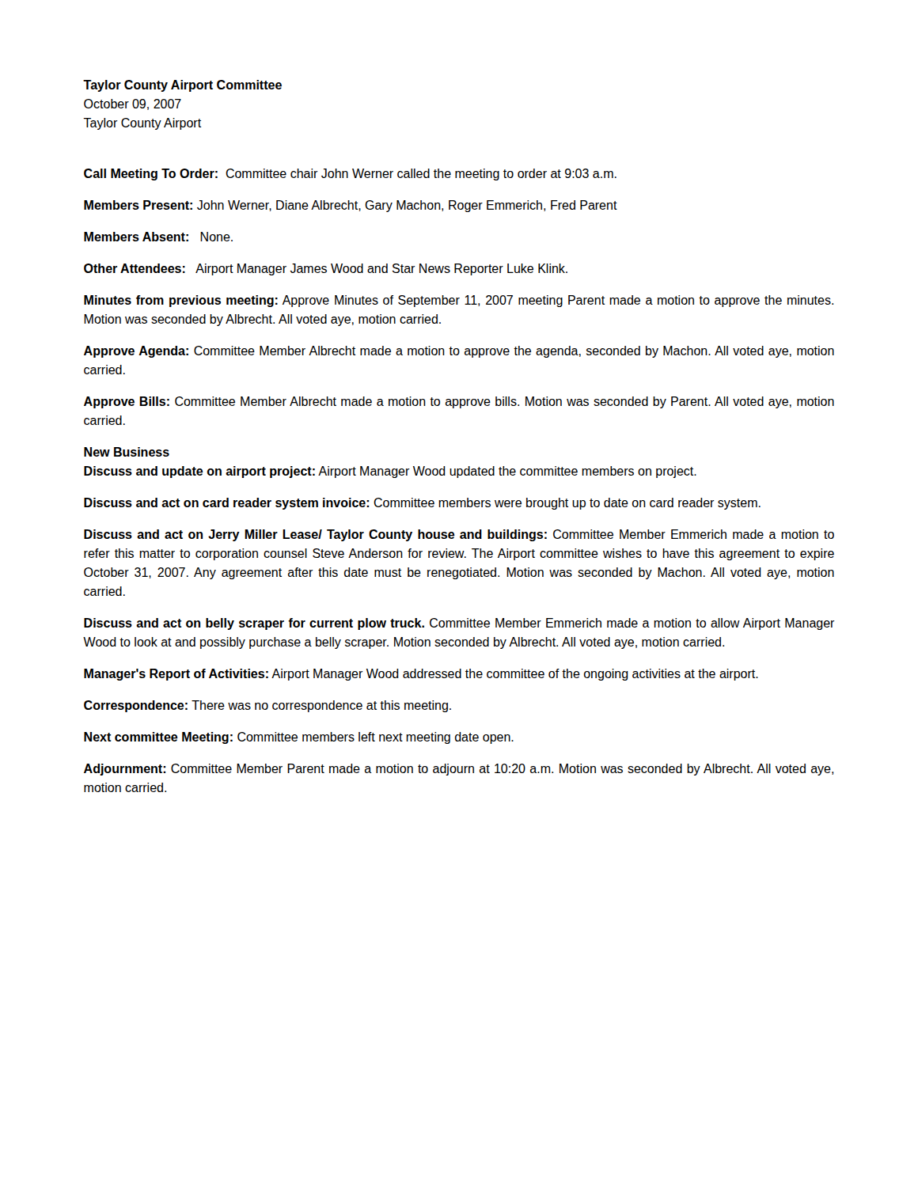Taylor County Airport Committee
October 09, 2007
Taylor County Airport
Call Meeting To Order: Committee chair John Werner called the meeting to order at 9:03 a.m.
Members Present: John Werner, Diane Albrecht, Gary Machon, Roger Emmerich, Fred Parent
Members Absent: None.
Other Attendees: Airport Manager James Wood and Star News Reporter Luke Klink.
Minutes from previous meeting: Approve Minutes of September 11, 2007 meeting Parent made a motion to approve the minutes. Motion was seconded by Albrecht. All voted aye, motion carried.
Approve Agenda: Committee Member Albrecht made a motion to approve the agenda, seconded by Machon. All voted aye, motion carried.
Approve Bills: Committee Member Albrecht made a motion to approve bills. Motion was seconded by Parent. All voted aye, motion carried.
New Business
Discuss and update on airport project: Airport Manager Wood updated the committee members on project.
Discuss and act on card reader system invoice: Committee members were brought up to date on card reader system.
Discuss and act on Jerry Miller Lease/ Taylor County house and buildings: Committee Member Emmerich made a motion to refer this matter to corporation counsel Steve Anderson for review. The Airport committee wishes to have this agreement to expire October 31, 2007. Any agreement after this date must be renegotiated. Motion was seconded by Machon. All voted aye, motion carried.
Discuss and act on belly scraper for current plow truck. Committee Member Emmerich made a motion to allow Airport Manager Wood to look at and possibly purchase a belly scraper. Motion seconded by Albrecht. All voted aye, motion carried.
Manager's Report of Activities: Airport Manager Wood addressed the committee of the ongoing activities at the airport.
Correspondence: There was no correspondence at this meeting.
Next committee Meeting: Committee members left next meeting date open.
Adjournment: Committee Member Parent made a motion to adjourn at 10:20 a.m. Motion was seconded by Albrecht. All voted aye, motion carried.